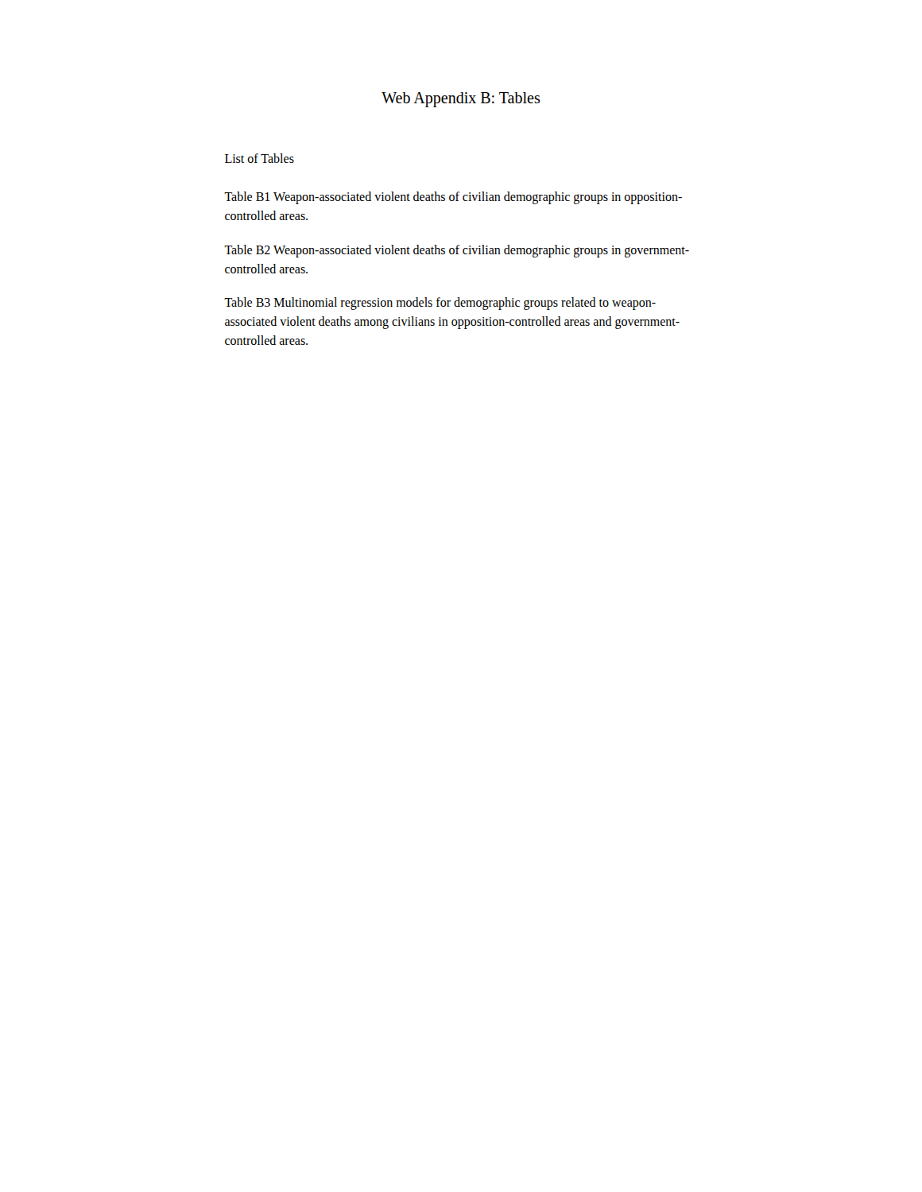Web Appendix B: Tables
List of Tables
Table B1 Weapon-associated violent deaths of civilian demographic groups in opposition-controlled areas.
Table B2 Weapon-associated violent deaths of civilian demographic groups in government-controlled areas.
Table B3 Multinomial regression models for demographic groups related to weapon-associated violent deaths among civilians in opposition-controlled areas and government-controlled areas.